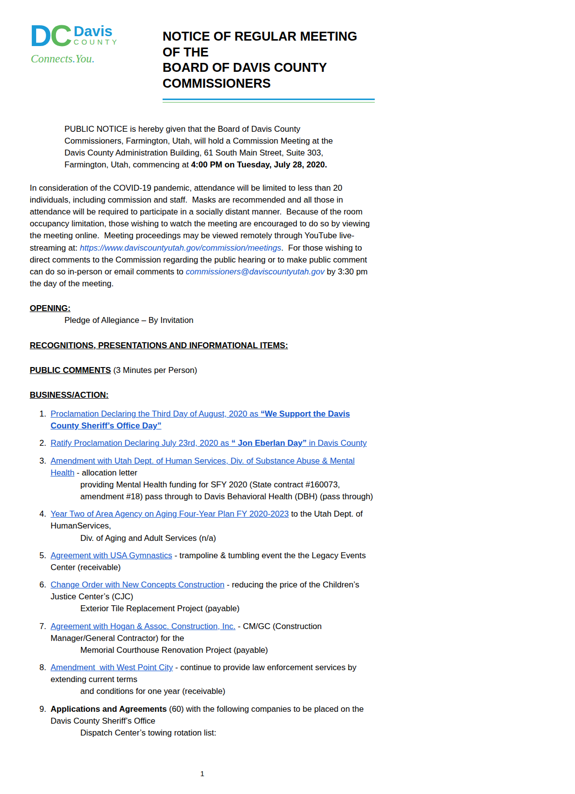DC
Davis
COUNTY
Connects. You.
NOTICE OF REGULAR MEETING OF THE
BOARD OF DAVIS COUNTY COMMISSIONERS
PUBLIC NOTICE is hereby given that the Board of Davis County Commissioners, Farmington, Utah, will hold a Commission Meeting at the Davis County Administration Building, 61 South Main Street, Suite 303, Farmington, Utah, commencing at 4:00 PM on Tuesday, July 28, 2020.
In consideration of the COVID-19 pandemic, attendance will be limited to less than 20 individuals, including commission and staff. Masks are recommended and all those in attendance will be required to participate in a socially distant manner. Because of the room occupancy limitation, those wishing to watch the meeting are encouraged to do so by viewing the meeting online. Meeting proceedings may be viewed remotely through YouTube live-streaming at: https://www.daviscountyutah.gov/commission/meetings. For those wishing to direct comments to the Commission regarding the public hearing or to make public comment can do so in-person or email comments to commissioners@daviscountyutah.gov by 3:30 pm the day of the meeting.
OPENING:
Pledge of Allegiance – By Invitation
RECOGNITIONS, PRESENTATIONS AND INFORMATIONAL ITEMS:
PUBLIC COMMENTS
(3 Minutes per Person)
BUSINESS/ACTION:
Proclamation Declaring the Third Day of August, 2020 as “We Support the Davis County Sheriff’s Office Day”
Ratify Proclamation Declaring July 23rd, 2020 as “ Jon Eberlan Day” in Davis County
Amendment with Utah Dept. of Human Services, Div. of Substance Abuse & Mental Health - allocation letter providing Mental Health funding for SFY 2020 (State contract #160073, amendment #18) pass through to Davis Behavioral Health (DBH) (pass through)
Year Two of Area Agency on Aging Four-Year Plan FY 2020-2023 to the Utah Dept. of HumanServices, Div. of Aging and Adult Services (n/a)
Agreement with USA Gymnastics - trampoline & tumbling event the the Legacy Events Center (receivable)
Change Order with New Concepts Construction - reducing the price of the Children’s Justice Center’s (CJC) Exterior Tile Replacement Project (payable)
Agreement with Hogan & Assoc. Construction, Inc. - CM/GC (Construction Manager/General Contractor) for the Memorial Courthouse Renovation Project (payable)
Amendment with West Point City - continue to provide law enforcement services by extending current terms and conditions for one year (receivable)
Applications and Agreements (60) with the following companies to be placed on the Davis County Sheriff’s Office Dispatch Center’s towing rotation list:
1